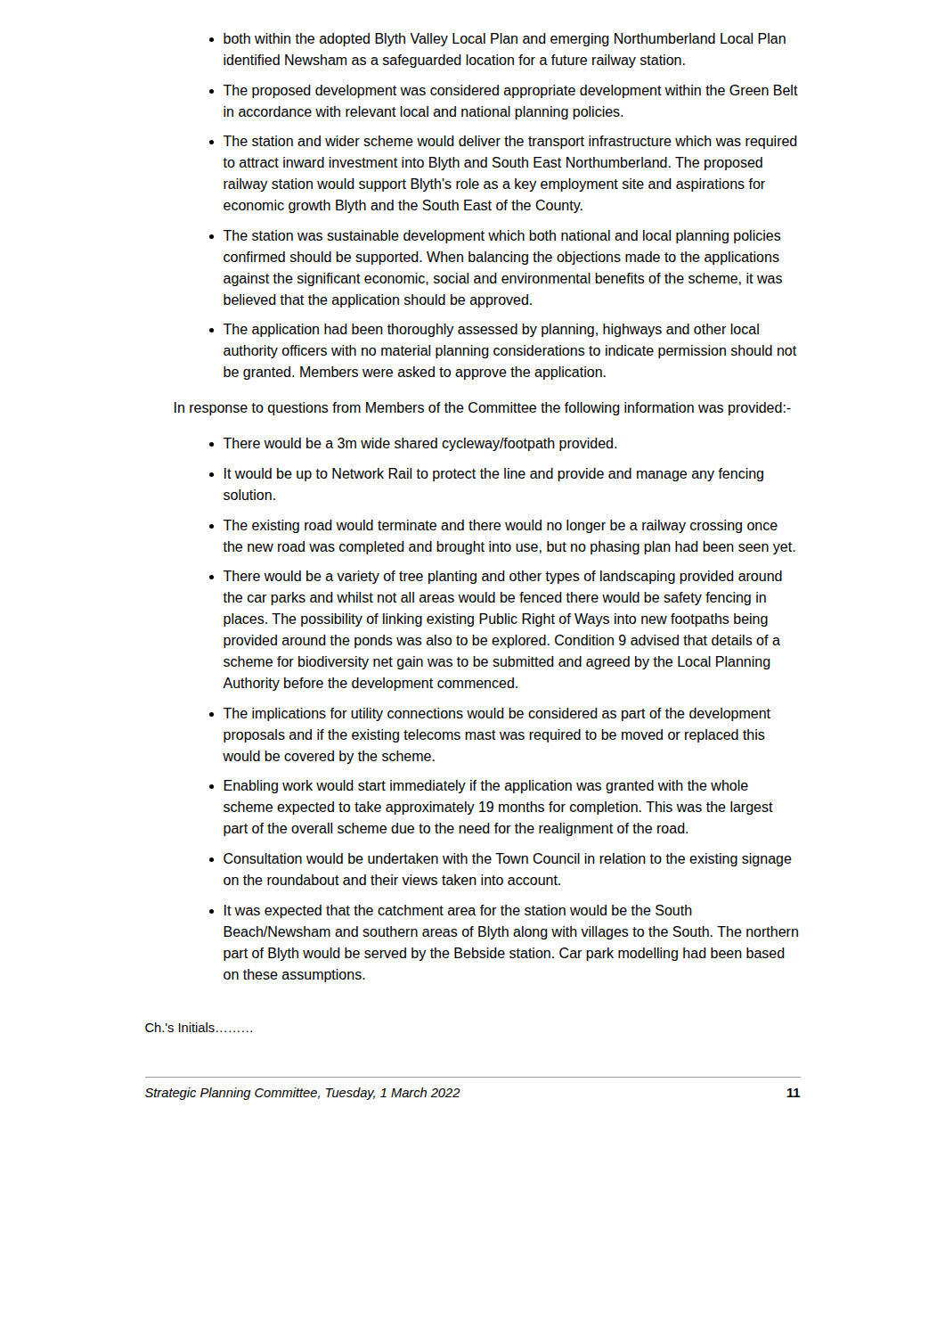both within the adopted Blyth Valley Local Plan and emerging Northumberland Local Plan identified Newsham as a safeguarded location for a future railway station.
The proposed development was considered appropriate development within the Green Belt in accordance with relevant local and national planning policies.
The station and wider scheme would deliver the transport infrastructure which was required to attract inward investment into Blyth and South East Northumberland. The proposed railway station would support Blyth's role as a key employment site and aspirations for economic growth Blyth and the South East of the County.
The station was sustainable development which both national and local planning policies confirmed should be supported. When balancing the objections made to the applications against the significant economic, social and environmental benefits of the scheme, it was believed that the application should be approved.
The application had been thoroughly assessed by planning, highways and other local authority officers with no material planning considerations to indicate permission should not be granted. Members were asked to approve the application.
In response to questions from Members of the Committee the following information was provided:-
There would be a 3m wide shared cycleway/footpath provided.
It would be up to Network Rail to protect the line and provide and manage any fencing solution.
The existing road would terminate and there would no longer be a railway crossing once the new road was completed and brought into use, but no phasing plan had been seen yet.
There would be a variety of tree planting and other types of landscaping provided around the car parks and whilst not all areas would be fenced there would be safety fencing in places. The possibility of linking existing Public Right of Ways into new footpaths being provided around the ponds was also to be explored. Condition 9 advised that details of a scheme for biodiversity net gain was to be submitted and agreed by the Local Planning Authority before the development commenced.
The implications for utility connections would be considered as part of the development proposals and if the existing telecoms mast was required to be moved or replaced this would be covered by the scheme.
Enabling work would start immediately if the application was granted with the whole scheme expected to take approximately 19 months for completion. This was the largest part of the overall scheme due to the need for the realignment of the road.
Consultation would be undertaken with the Town Council in relation to the existing signage on the roundabout and their views taken into account.
It was expected that the catchment area for the station would be the South Beach/Newsham and southern areas of Blyth along with villages to the South. The northern part of Blyth would be served by the Bebside station. Car park modelling had been based on these assumptions.
Ch.'s Initials………
Strategic Planning Committee, Tuesday, 1 March 2022 11